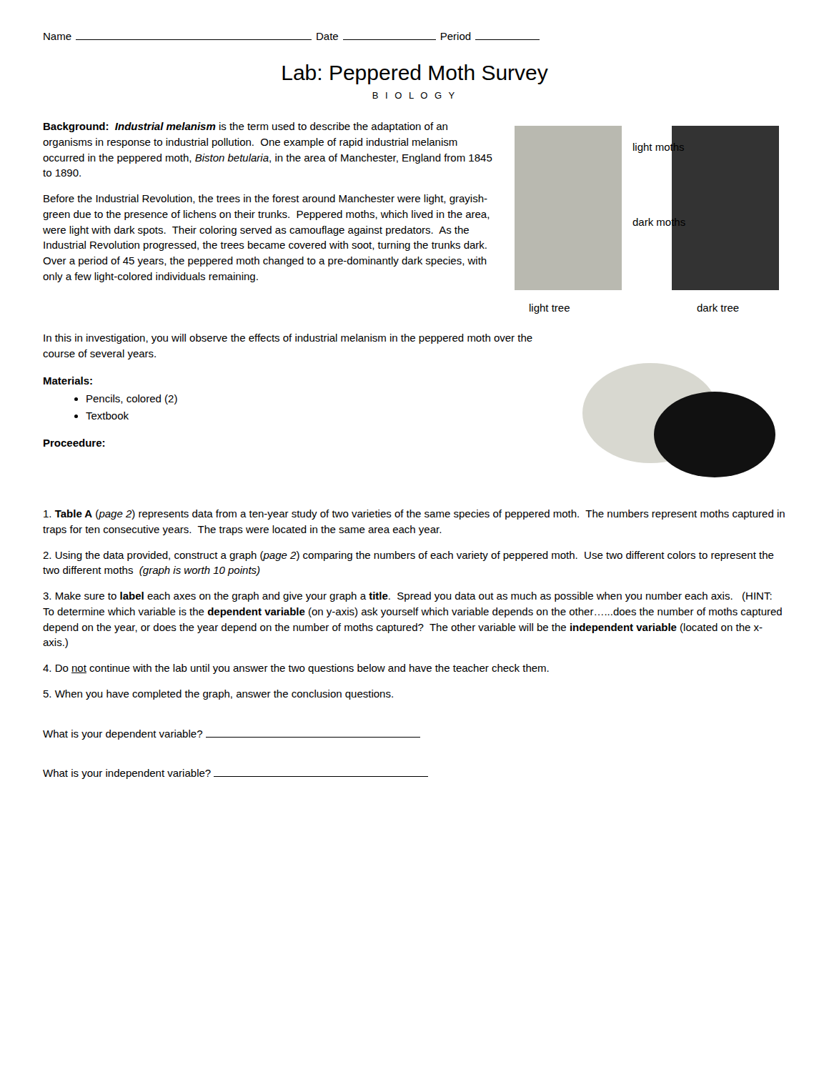Name Date Period
Lab: Peppered Moth Survey
B I O L O G Y
Background: Industrial melanism is the term used to describe the adaptation of an organisms in response to industrial pollution. One example of rapid industrial melanism occurred in the peppered moth, Biston betularia, in the area of Manchester, England from 1845 to 1890.
Before the Industrial Revolution, the trees in the forest around Manchester were light, grayish-green due to the presence of lichens on their trunks. Peppered moths, which lived in the area, were light with dark spots. Their coloring served as camouflage against predators. As the Industrial Revolution progressed, the trees became covered with soot, turning the trunks dark. Over a period of 45 years, the peppered moth changed to a pre-dominantly dark species, with only a few light-colored individuals remaining.
In this in investigation, you will observe the effects of industrial melanism in the peppered moth over the course of several years.
Materials:
Pencils, colored (2)
Textbook
Proceedure:
1. Table A (page 2) represents data from a ten-year study of two varieties of the same species of peppered moth. The numbers represent moths captured in traps for ten consecutive years. The traps were located in the same area each year.
2. Using the data provided, construct a graph (page 2) comparing the numbers of each variety of peppered moth. Use two different colors to represent the two different moths (graph is worth 10 points)
3. Make sure to label each axes on the graph and give your graph a title. Spread you data out as much as possible when you number each axis. (HINT: To determine which variable is the dependent variable (on y-axis) ask yourself which variable depends on the other…...does the number of moths captured depend on the year, or does the year depend on the number of moths captured? The other variable will be the independent variable (located on the x-axis.)
4. Do not continue with the lab until you answer the two questions below and have the teacher check them.
5. When you have completed the graph, answer the conclusion questions.
What is your dependent variable?
What is your independent variable?